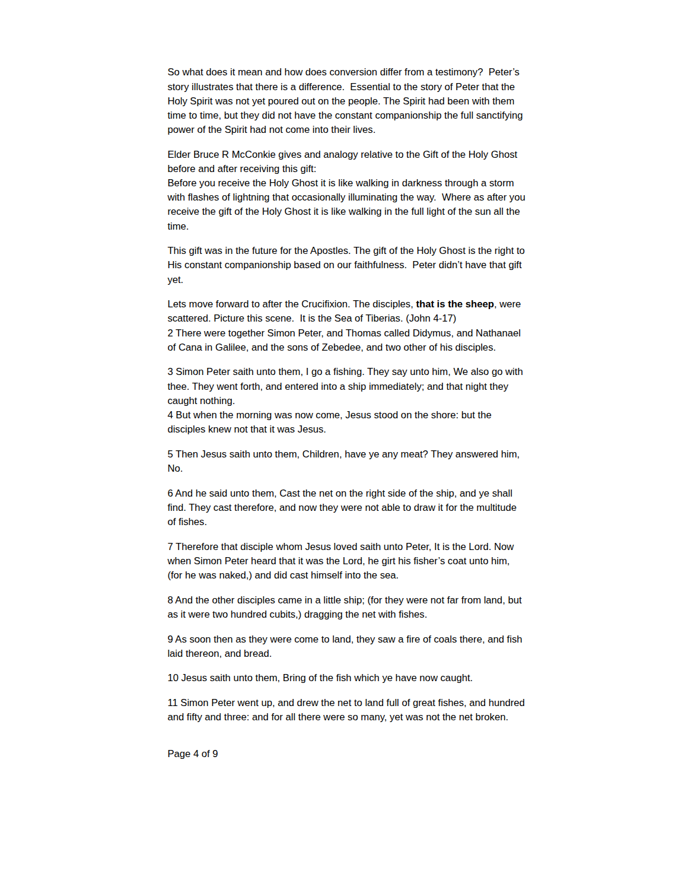So what does it mean and how does conversion differ from a testimony? Peter’s story illustrates that there is a difference. Essential to the story of Peter that the Holy Spirit was not yet poured out on the people. The Spirit had been with them time to time, but they did not have the constant companionship the full sanctifying power of the Spirit had not come into their lives.
Elder Bruce R McConkie gives and analogy relative to the Gift of the Holy Ghost before and after receiving this gift:
Before you receive the Holy Ghost it is like walking in darkness through a storm with flashes of lightning that occasionally illuminating the way. Where as after you receive the gift of the Holy Ghost it is like walking in the full light of the sun all the time.
This gift was in the future for the Apostles. The gift of the Holy Ghost is the right to His constant companionship based on our faithfulness. Peter didn’t have that gift yet.
Lets move forward to after the Crucifixion. The disciples, that is the sheep, were scattered. Picture this scene. It is the Sea of Tiberias. (John 4-17)
2 There were together Simon Peter, and Thomas called Didymus, and Nathanael of Cana in Galilee, and the sons of Zebedee, and two other of his disciples.
3 Simon Peter saith unto them, I go a fishing. They say unto him, We also go with thee. They went forth, and entered into a ship immediately; and that night they caught nothing.
4 But when the morning was now come, Jesus stood on the shore: but the disciples knew not that it was Jesus.
5 Then Jesus saith unto them, Children, have ye any meat? They answered him, No.
6 And he said unto them, Cast the net on the right side of the ship, and ye shall find. They cast therefore, and now they were not able to draw it for the multitude of fishes.
7 Therefore that disciple whom Jesus loved saith unto Peter, It is the Lord. Now when Simon Peter heard that it was the Lord, he girt his fisher’s coat unto him, (for he was naked,) and did cast himself into the sea.
8 And the other disciples came in a little ship; (for they were not far from land, but as it were two hundred cubits,) dragging the net with fishes.
9 As soon then as they were come to land, they saw a fire of coals there, and fish laid thereon, and bread.
10 Jesus saith unto them, Bring of the fish which ye have now caught.
11 Simon Peter went up, and drew the net to land full of great fishes, and hundred and fifty and three: and for all there were so many, yet was not the net broken.
Page 4 of 9